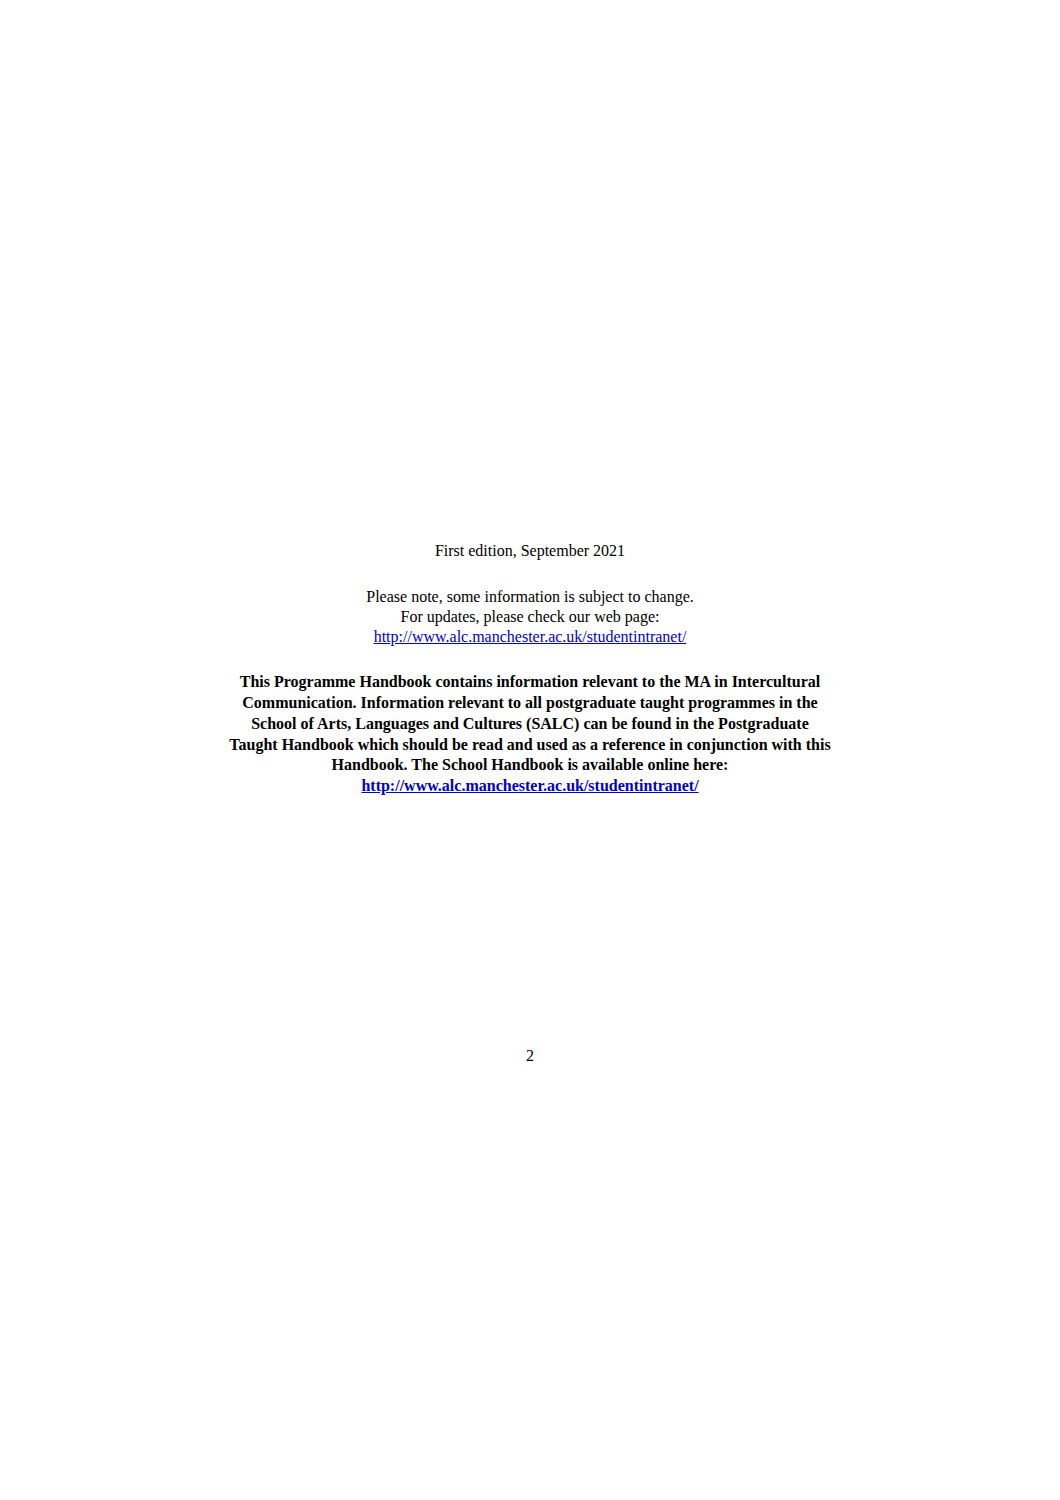First edition, September 2021
Please note, some information is subject to change.
For updates, please check our web page:
http://www.alc.manchester.ac.uk/studentintranet/
This Programme Handbook contains information relevant to the MA in Intercultural Communication. Information relevant to all postgraduate taught programmes in the School of Arts, Languages and Cultures (SALC) can be found in the Postgraduate Taught Handbook which should be read and used as a reference in conjunction with this Handbook. The School Handbook is available online here: http://www.alc.manchester.ac.uk/studentintranet/
2